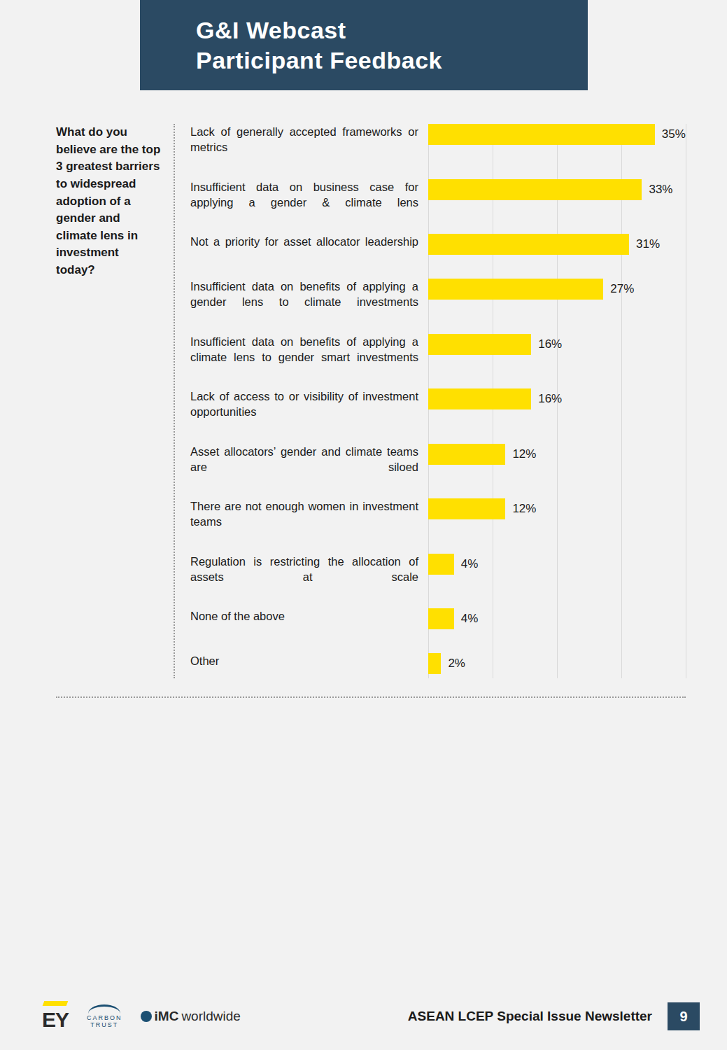G&I Webcast
Participant Feedback
What do you believe are the top 3 greatest barriers to widespread adoption of a gender and climate lens in investment today?
Lack of generally accepted frameworks or metrics
35%
Insufficient data on business case for applying a gender & climate lens
33%
Not a priority for asset allocator leadership
31%
Insufficient data on benefits of applying a gender lens to climate investments
27%
Insufficient data on benefits of applying a climate lens to gender smart investments
16%
Lack of access to or visibility of investment opportunities
16%
Asset allocators’ gender and climate teams are siloed
12%
There are not enough women in investment teams
12%
Regulation is restricting the allocation of assets at scale
4%
None of the above
4%
Other
2%
EY
CARBON
TRUST
iMC worldwide
ASEAN LCEP Special Issue Newsletter
9